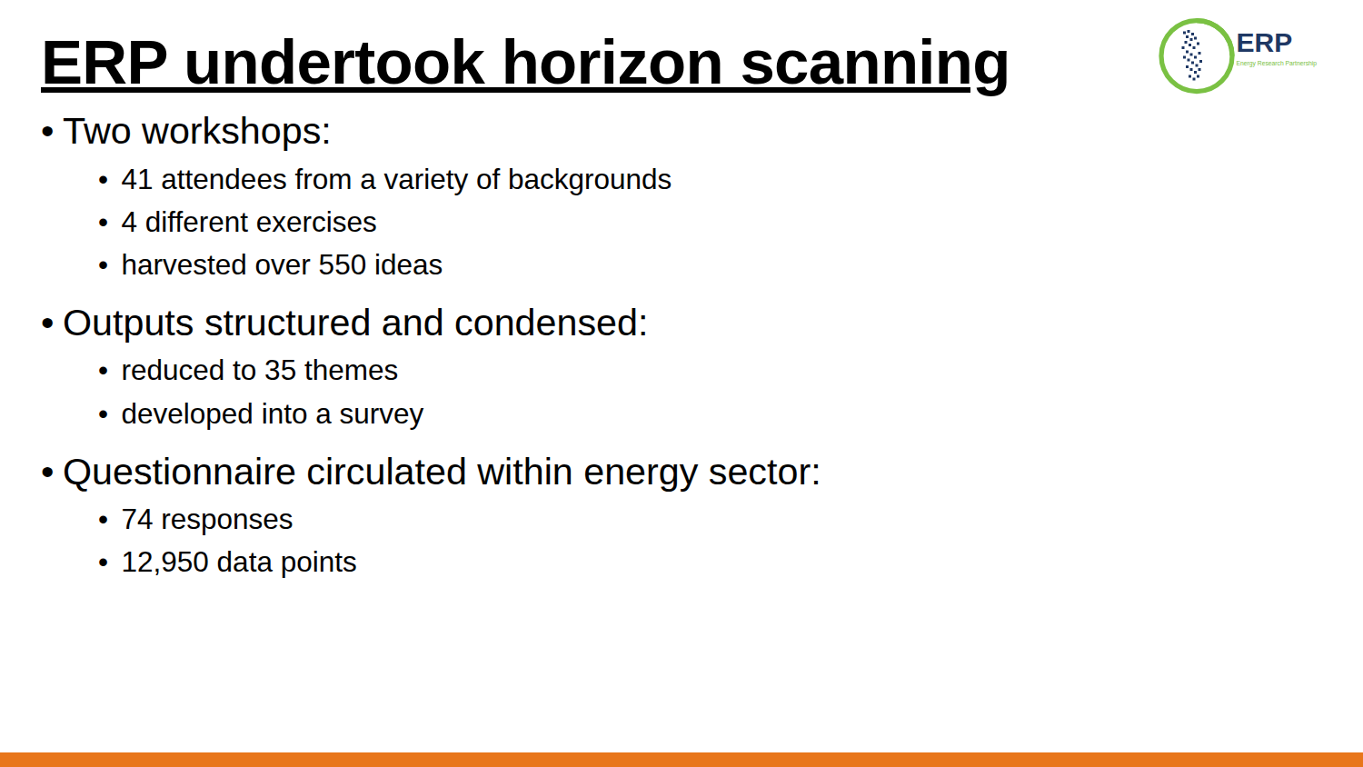ERP Energy Research Partnership ERP Energy Research Partnership
ERP undertook horizon scanning
Two workshops:
41 attendees from a variety of backgrounds
4 different exercises
harvested over 550 ideas
Outputs structured and condensed:
reduced to 35 themes
developed into a survey
Questionnaire circulated within energy sector:
74 responses
12,950 data points